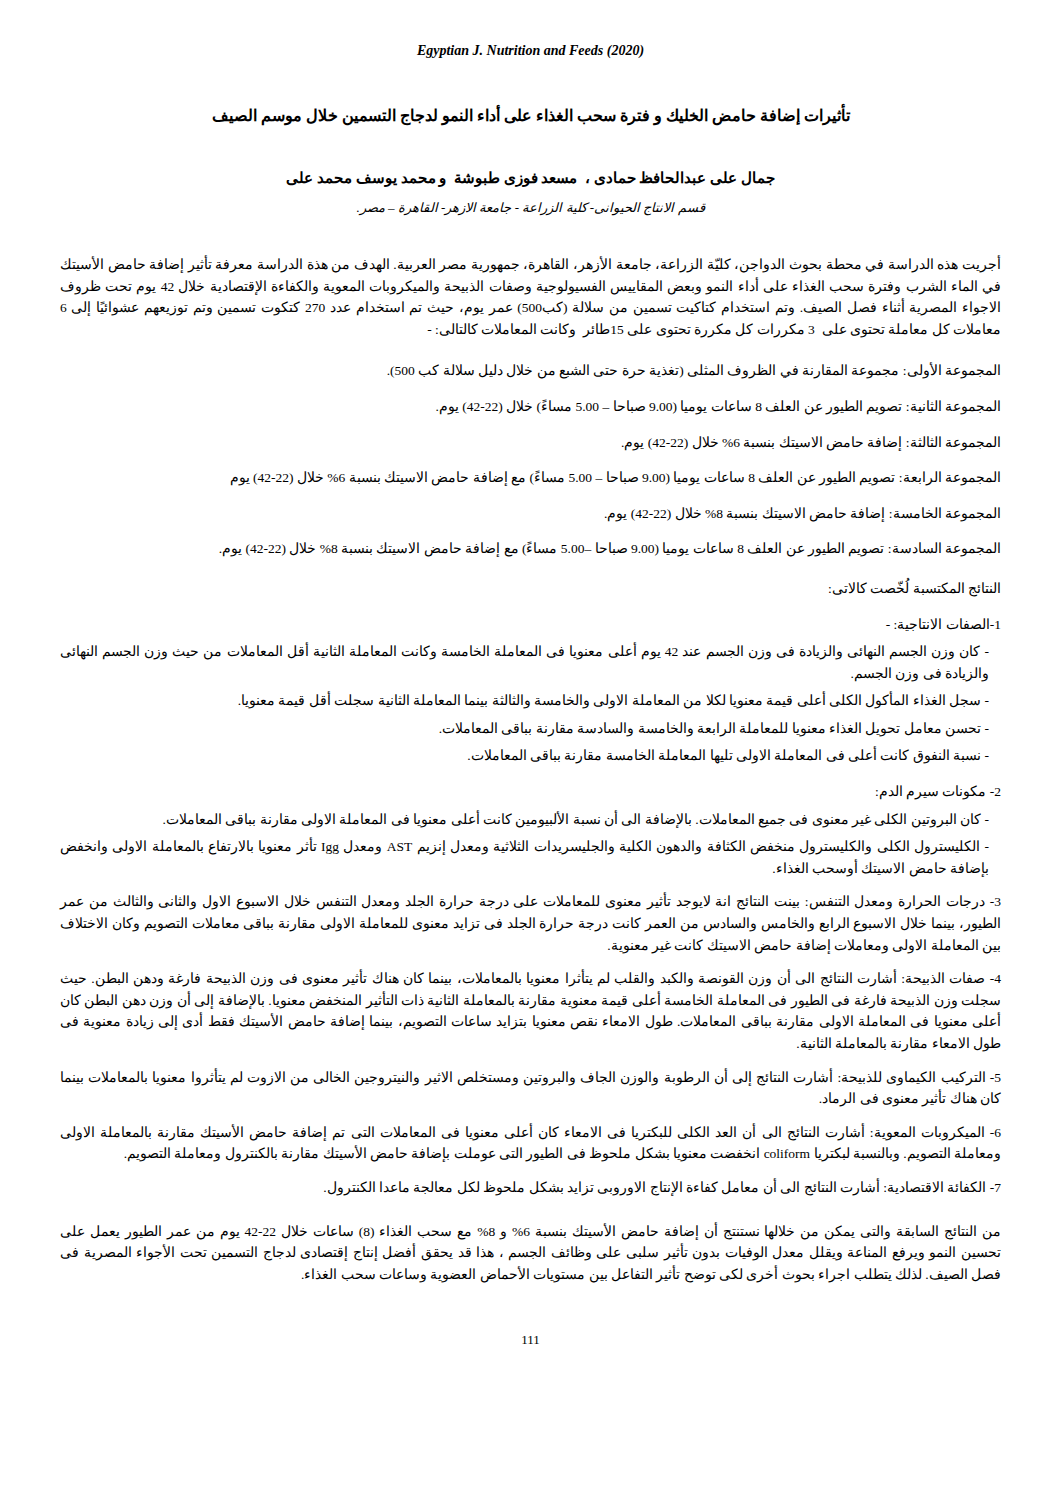Egyptian J. Nutrition and Feeds (2020)
تأثيرات إضافة حامض الخليك و فترة سحب الغذاء على أداء النمو لدجاج التسمين خلال موسم الصيف
جمال على عبدالحافظ حمادى ، مسعد فوزى طبوشة و محمد يوسف محمد على
قسم الانتاج الحيوانى- كلية الزراعة - جامعة الازهر- القاهرة – مصر.
أجريت هذه الدراسة في محطة بحوث الدواجن، كليّة الزراعة، جامعة الأزهر، القاهرة، جمهورية مصر العربية. الهدف من هذة الدراسة معرفة تأثير إضافة حامض الأسيتك في الماء الشرب وفترة سحب الغذاء على أداء النمو وبعض المقاييس الفسيولوجية وصفات الذبيحة والميكروبات المعوية والكفاءة الإقتصادية خلال 42 يوم تحت ظروف الاجواء المصرية أثناء فصل الصيف. وتم استخدام كتاكيت تسمين من سلالة (كب500) عمر يوم، حيث تم استخدام عدد 270 كتكوت تسمين وتم توزيعهم عشوائيًا إلى 6 معاملات كل معاملة تحتوى على 3 مكررات كل مكررة تحتوى على 15طائر وكانت المعاملات كالتالى: -
المجموعة الأولى: مجموعة المقارنة في الظروف المثلى (تغذية حرة حتى الشبع من خلال دليل سلالة كب 500).
المجموعة الثانية: تصويم الطيور عن العلف 8 ساعات يوميا (9.00 صباحا – 5.00 مساءً) خلال (22-42) يوم.
المجموعة الثالثة: إضافة حامض الاسيتك بنسبة 6% خلال (22-42) يوم.
المجموعة الرابعة: تصويم الطيور عن العلف 8 ساعات يوميا (9.00 صباحا – 5.00 مساءً) مع إضافة حامض الاسيتك بنسبة 6% خلال (22-42) يوم
المجموعة الخامسة: إضافة حامض الاسيتك بنسبة 8% خلال (22-42) يوم.
المجموعة السادسة: تصويم الطيور عن العلف 8 ساعات يوميا (9.00 صباحا –5.00 مساءً) مع إضافة حامض الاسيتك بنسبة 8% خلال (22-42) يوم.
النتائج المكتسبة لُخّصت كالاتى:
1-الصفات الانتاجية: -
- كان وزن الجسم النهائى والزيادة فى وزن الجسم عند 42 يوم أعلى معنويا فى المعاملة الخامسة وكانت المعاملة الثانية أقل المعاملات من حيث وزن الجسم النهائى والزيادة فى وزن الجسم.
- سجل الغذاء المأكول الكلى أعلى قيمة معنويا لكلا من المعاملة الاولى والخامسة والثالثة بينما المعاملة الثانية سجلت أقل قيمة معنويا.
- تحسن معامل تحويل الغذاء معنويا للمعاملة الرابعة والخامسة والسادسة مقارنة بباقى المعاملات.
- نسبة النفوق كانت أعلى فى المعاملة الاولى تليها المعاملة الخامسة مقارنة بباقى المعاملات.
2- مكونات سيرم الدم:
- كان البروتين الكلى غير معنوى فى جميع المعاملات. بالإضافة الى أن نسبة الألبيومين كانت أعلى معنويا فى المعاملة الاولى مقارنة بباقى المعاملات.
- الكليسترول الكلى والكليسترول منخفض الكثافة والدهون الكلية والجليسريدات الثلاثية ومعدل إنزيم AST ومعدل Igg تأثر معنويا بالارتفاع بالمعاملة الاولى وانخفض بإضافة حامض الاسيتك أوسحب الغذاء.
3- درجات الحرارة ومعدل التنفس: بينت النتائج انة لايوجد تأثير معنوى للمعاملات على درجة حرارة الجلد ومعدل التنفس خلال الاسبوع الاول والثانى والثالث من عمر الطيور، بينما خلال الاسبوع الرابع والخامس والسادس من العمر كانت درجة حرارة الجلد فى تزايد معنوى للمعاملة الاولى مقارنة بباقى معاملات التصويم وكان الاختلاف بين المعاملة الاولى ومعاملات إضافة حامض الاسيتك كانت غير معنوية.
4- صفات الذبيحة: أشارت النتائج الى أن وزن القونصة والكبد والقلب لم يتأثرا معنويا بالمعاملات، بينما كان هناك تأثير معنوى فى وزن الذبيحة فارغة ودهن البطن. حيث سجلت وزن الذبيحة فارغة فى الطيور فى المعاملة الخامسة أعلى قيمة معنوية مقارنة بالمعاملة الثانية ذات التأثير المنخفض معنويا. بالإضافة إلى أن وزن دهن البطن كان أعلى معنويا فى المعاملة الاولى مقارنة بباقى المعاملات. طول الامعاء نقص معنويا بتزايد ساعات التصويم، بينما إضافة حامض الأسيتك فقط أدى إلى زيادة معنوية فى طول الامعاء مقارنة بالمعاملة الثانية.
5- التركيب الكيماوى للذبيحة: أشارت النتائج إلى أن الرطوبة والوزن الجاف والبروتين ومستخلص الاثير والنيتروجين الخالى من الازوت لم يتأثروا معنويا بالمعاملات بينما كان هناك تأثير معنوى فى الرماد.
6- الميكروبات المعوية: أشارت النتائج الى أن العد الكلى للبكتريا فى الامعاء كان أعلى معنويا فى المعاملات التى تم إضافة حامض الأسيتك مقارنة بالمعاملة الاولى ومعاملة التصويم. وبالنسبة لبكتريا coliform انخفضت معنويا بشكل ملحوظ فى الطيور التى عوملت بإضافة حامض الأسيتك مقارنة بالكنترول ومعاملة التصويم.
7- الكفائة الاقتصادية: أشارت النتائج الى أن معامل كفاءة الإنتاج الاوروبى تزايد بشكل ملحوظ لكل معالجة ماعدا الكنترول.
من النتائج السابقة والتى يمكن من خلالها نستنتج أن إضافة حامض الأسيتك بنسبة 6% و 8% مع سحب الغذاء (8) ساعات خلال 22-42 يوم من عمر الطيور يعمل على تحسين النمو ويرفع المناعة ويقلل معدل الوفيات بدون تأثير سلبى على وظائف الجسم ، هذا قد يحقق أفضل إنتاج إقتصادى لدجاج التسمين تحت الأجواء المصرية فى فصل الصيف. لذلك يتطلب اجراء بحوث أخرى لكى توضح تأثير التفاعل بين مستويات الأحماض العضوية وساعات سحب الغذاء.
111